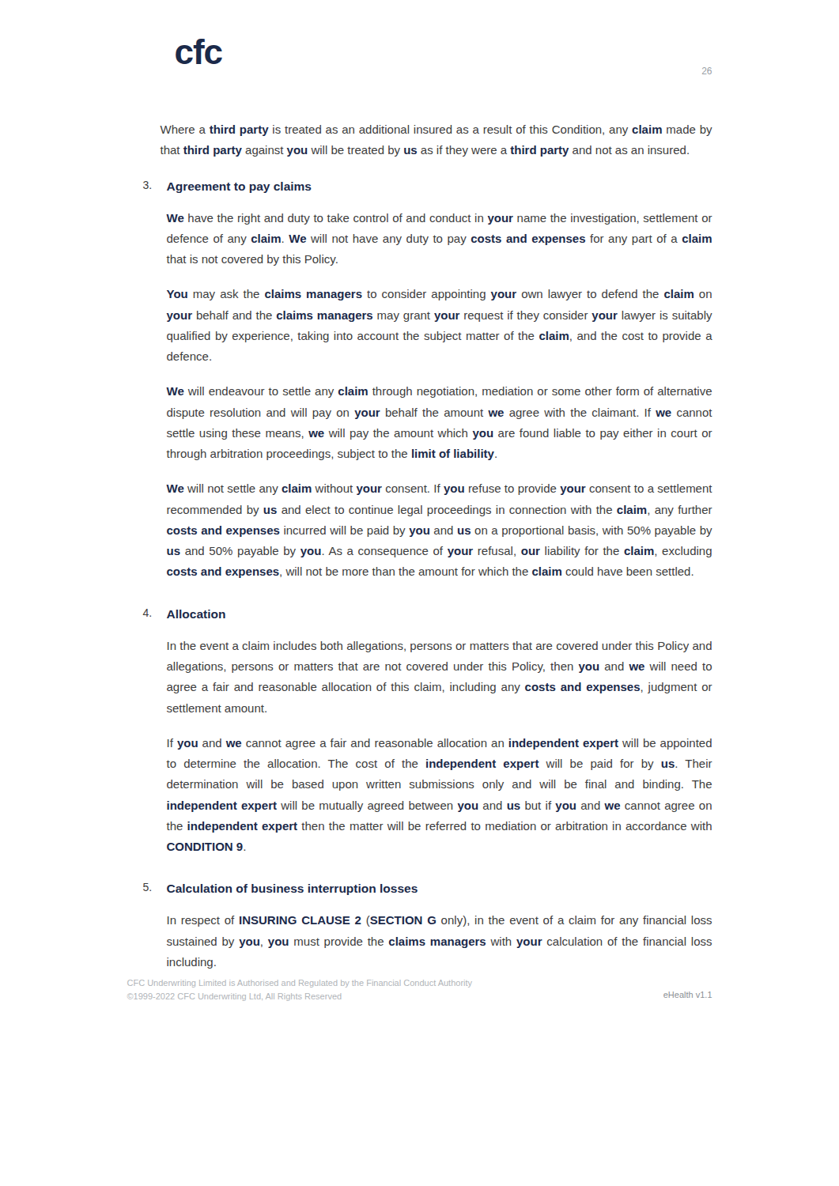cfc
26
Where a third party is treated as an additional insured as a result of this Condition, any claim made by that third party against you will be treated by us as if they were a third party and not as an insured.
Agreement to pay claims
We have the right and duty to take control of and conduct in your name the investigation, settlement or defence of any claim. We will not have any duty to pay costs and expenses for any part of a claim that is not covered by this Policy.
You may ask the claims managers to consider appointing your own lawyer to defend the claim on your behalf and the claims managers may grant your request if they consider your lawyer is suitably qualified by experience, taking into account the subject matter of the claim, and the cost to provide a defence.
We will endeavour to settle any claim through negotiation, mediation or some other form of alternative dispute resolution and will pay on your behalf the amount we agree with the claimant. If we cannot settle using these means, we will pay the amount which you are found liable to pay either in court or through arbitration proceedings, subject to the limit of liability.
We will not settle any claim without your consent. If you refuse to provide your consent to a settlement recommended by us and elect to continue legal proceedings in connection with the claim, any further costs and expenses incurred will be paid by you and us on a proportional basis, with 50% payable by us and 50% payable by you. As a consequence of your refusal, our liability for the claim, excluding costs and expenses, will not be more than the amount for which the claim could have been settled.
Allocation
In the event a claim includes both allegations, persons or matters that are covered under this Policy and allegations, persons or matters that are not covered under this Policy, then you and we will need to agree a fair and reasonable allocation of this claim, including any costs and expenses, judgment or settlement amount.
If you and we cannot agree a fair and reasonable allocation an independent expert will be appointed to determine the allocation. The cost of the independent expert will be paid for by us. Their determination will be based upon written submissions only and will be final and binding. The independent expert will be mutually agreed between you and us but if you and we cannot agree on the independent expert then the matter will be referred to mediation or arbitration in accordance with CONDITION 9.
Calculation of business interruption losses
In respect of INSURING CLAUSE 2 (SECTION G only), in the event of a claim for any financial loss sustained by you, you must provide the claims managers with your calculation of the financial loss including.
CFC Underwriting Limited is Authorised and Regulated by the Financial Conduct Authority
©1999-2022 CFC Underwriting Ltd, All Rights Reserved
eHealth v1.1